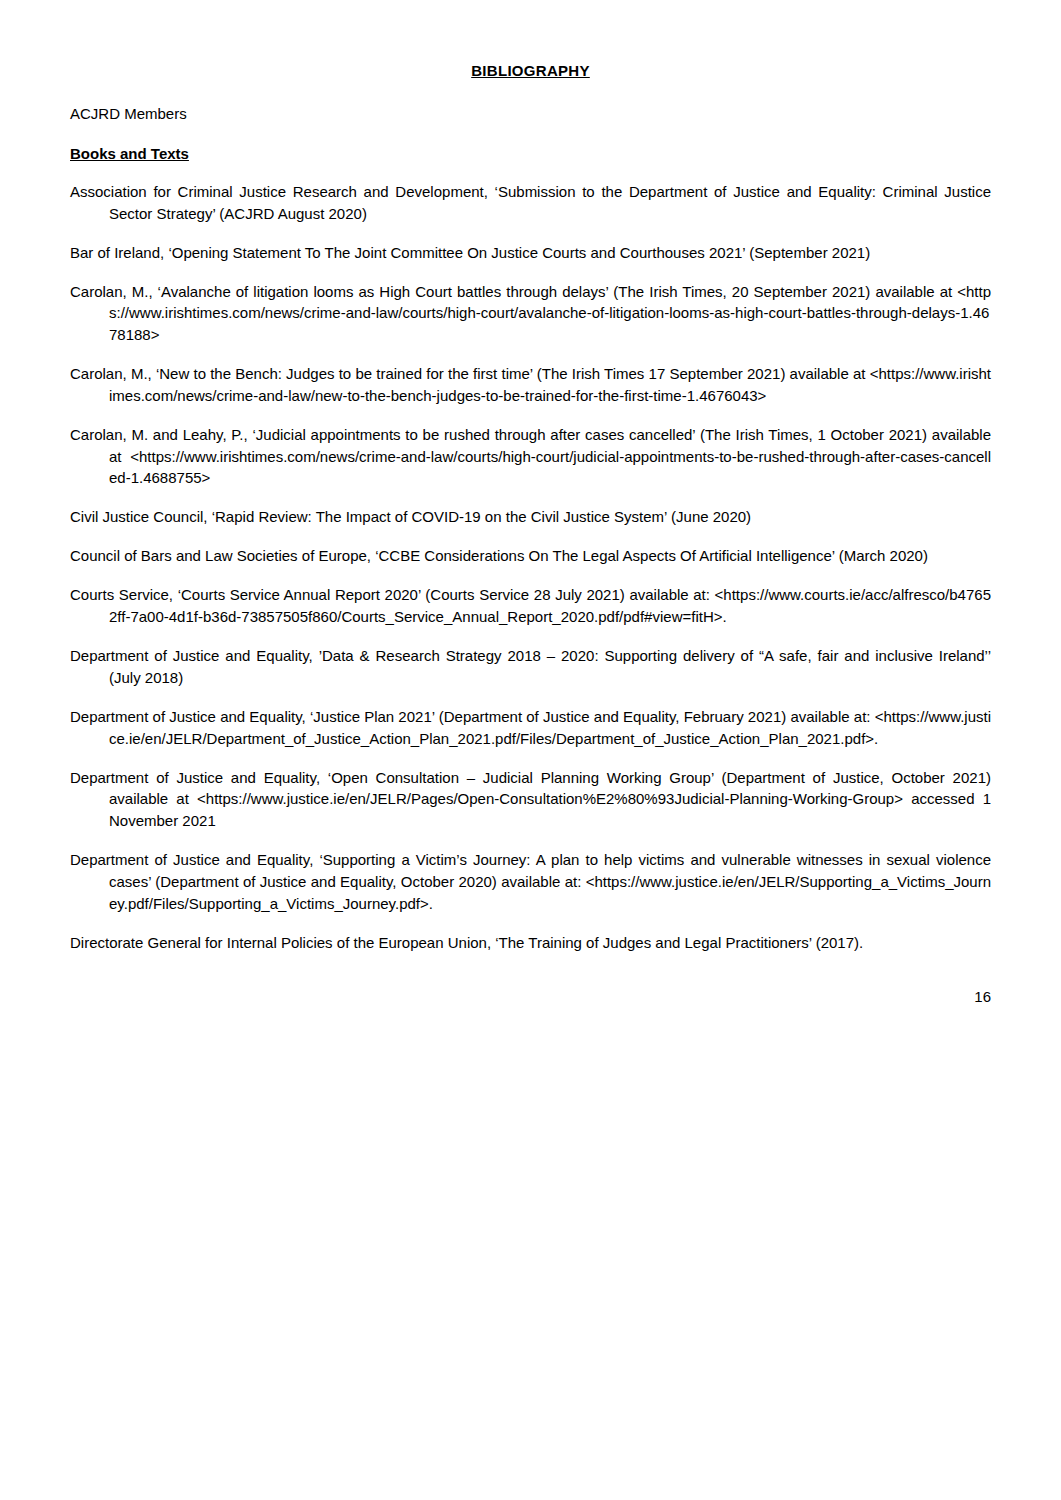BIBLIOGRAPHY
ACJRD Members
Books and Texts
Association for Criminal Justice Research and Development, ‘Submission to the Department of Justice and Equality: Criminal Justice Sector Strategy’ (ACJRD August 2020)
Bar of Ireland, ‘Opening Statement To The Joint Committee On Justice Courts and Courthouses 2021’ (September 2021)
Carolan, M., ‘Avalanche of litigation looms as High Court battles through delays’ (The Irish Times, 20 September 2021) available at <https://www.irishtimes.com/news/crime-and-law/courts/high-court/avalanche-of-litigation-looms-as-high-court-battles-through-delays-1.4678188>
Carolan, M., ‘New to the Bench: Judges to be trained for the first time’ (The Irish Times 17 September 2021) available at <https://www.irishtimes.com/news/crime-and-law/new-to-the-bench-judges-to-be-trained-for-the-first-time-1.4676043>
Carolan, M. and Leahy, P., ‘Judicial appointments to be rushed through after cases cancelled’ (The Irish Times, 1 October 2021) available at <https://www.irishtimes.com/news/crime-and-law/courts/high-court/judicial-appointments-to-be-rushed-through-after-cases-cancelled-1.4688755>
Civil Justice Council, ‘Rapid Review: The Impact of COVID-19 on the Civil Justice System’ (June 2020)
Council of Bars and Law Societies of Europe, ‘CCBE Considerations On The Legal Aspects Of Artificial Intelligence’ (March 2020)
Courts Service, ‘Courts Service Annual Report 2020’ (Courts Service 28 July 2021) available at: <https://www.courts.ie/acc/alfresco/b47652ff-7a00-4d1f-b36d-73857505f860/Courts_Service_Annual_Report_2020.pdf/pdf#view=fitH>.
Department of Justice and Equality, ’Data & Research Strategy 2018 – 2020: Supporting delivery of “A safe, fair and inclusive Ireland’’ (July 2018)
Department of Justice and Equality, ‘Justice Plan 2021’ (Department of Justice and Equality, February 2021) available at: <https://www.justice.ie/en/JELR/Department_of_Justice_Action_Plan_2021.pdf/Files/Department_of_Justice_Action_Plan_2021.pdf>.
Department of Justice and Equality, ‘Open Consultation – Judicial Planning Working Group’ (Department of Justice, October 2021) available at <https://www.justice.ie/en/JELR/Pages/Open-Consultation%E2%80%93Judicial-Planning-Working-Group> accessed 1 November 2021
Department of Justice and Equality, ‘Supporting a Victim’s Journey: A plan to help victims and vulnerable witnesses in sexual violence cases’ (Department of Justice and Equality, October 2020) available at: <https://www.justice.ie/en/JELR/Supporting_a_Victims_Journey.pdf/Files/Supporting_a_Victims_Journey.pdf>.
Directorate General for Internal Policies of the European Union, ‘The Training of Judges and Legal Practitioners’ (2017).
16